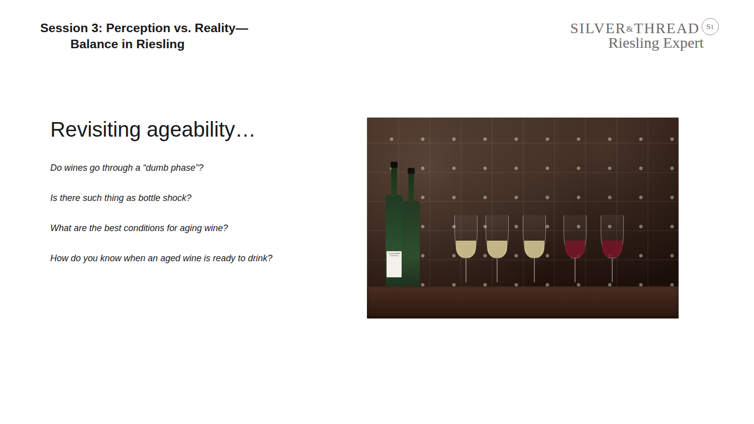Session 3: Perception vs. Reality— Balance in Riesling
SILVER&THREADSt
Riesling Expert
Revisiting ageability…
Do wines go through a “dumb phase”?
Is there such thing as bottle shock?
What are the best conditions for aging wine?
How do you know when an aged wine is ready to drink?
SILVER THREAD
Dry Riesling
Bottles of Silver Thread Riesling beside glasses of white and red wine in front of a wine rack.